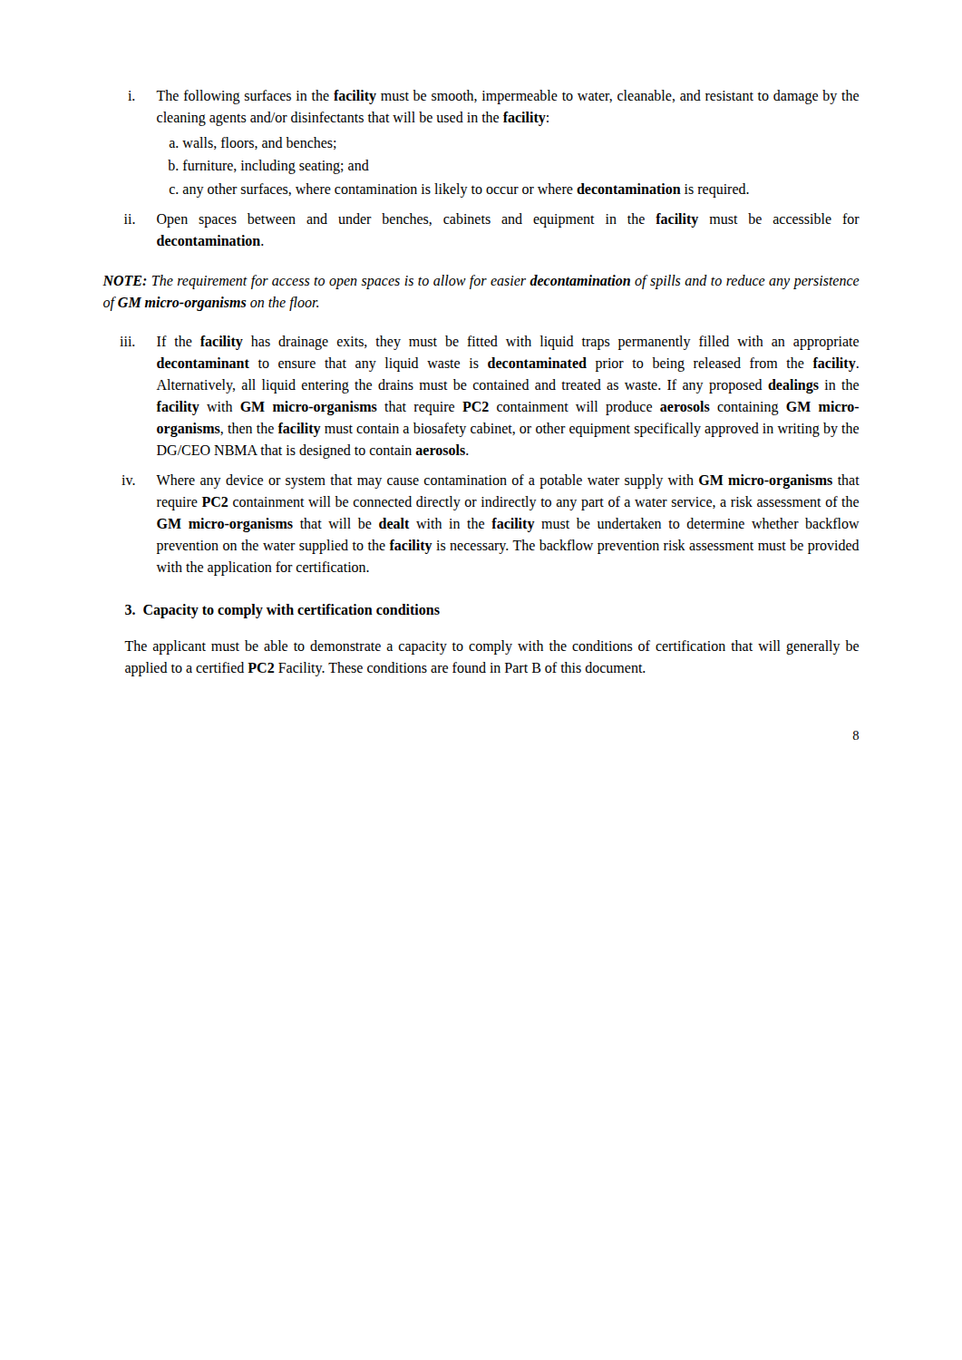The following surfaces in the facility must be smooth, impermeable to water, cleanable, and resistant to damage by the cleaning agents and/or disinfectants that will be used in the facility:
walls, floors, and benches;
furniture, including seating; and
any other surfaces, where contamination is likely to occur or where decontamination is required.
Open spaces between and under benches, cabinets and equipment in the facility must be accessible for decontamination.
NOTE: The requirement for access to open spaces is to allow for easier decontamination of spills and to reduce any persistence of GM micro-organisms on the floor.
If the facility has drainage exits, they must be fitted with liquid traps permanently filled with an appropriate decontaminant to ensure that any liquid waste is decontaminated prior to being released from the facility. Alternatively, all liquid entering the drains must be contained and treated as waste. If any proposed dealings in the facility with GM micro-organisms that require PC2 containment will produce aerosols containing GM micro-organisms, then the facility must contain a biosafety cabinet, or other equipment specifically approved in writing by the DG/CEO NBMA that is designed to contain aerosols.
Where any device or system that may cause contamination of a potable water supply with GM micro-organisms that require PC2 containment will be connected directly or indirectly to any part of a water service, a risk assessment of the GM micro-organisms that will be dealt with in the facility must be undertaken to determine whether backflow prevention on the water supplied to the facility is necessary. The backflow prevention risk assessment must be provided with the application for certification.
3. Capacity to comply with certification conditions
The applicant must be able to demonstrate a capacity to comply with the conditions of certification that will generally be applied to a certified PC2 Facility. These conditions are found in Part B of this document.
8